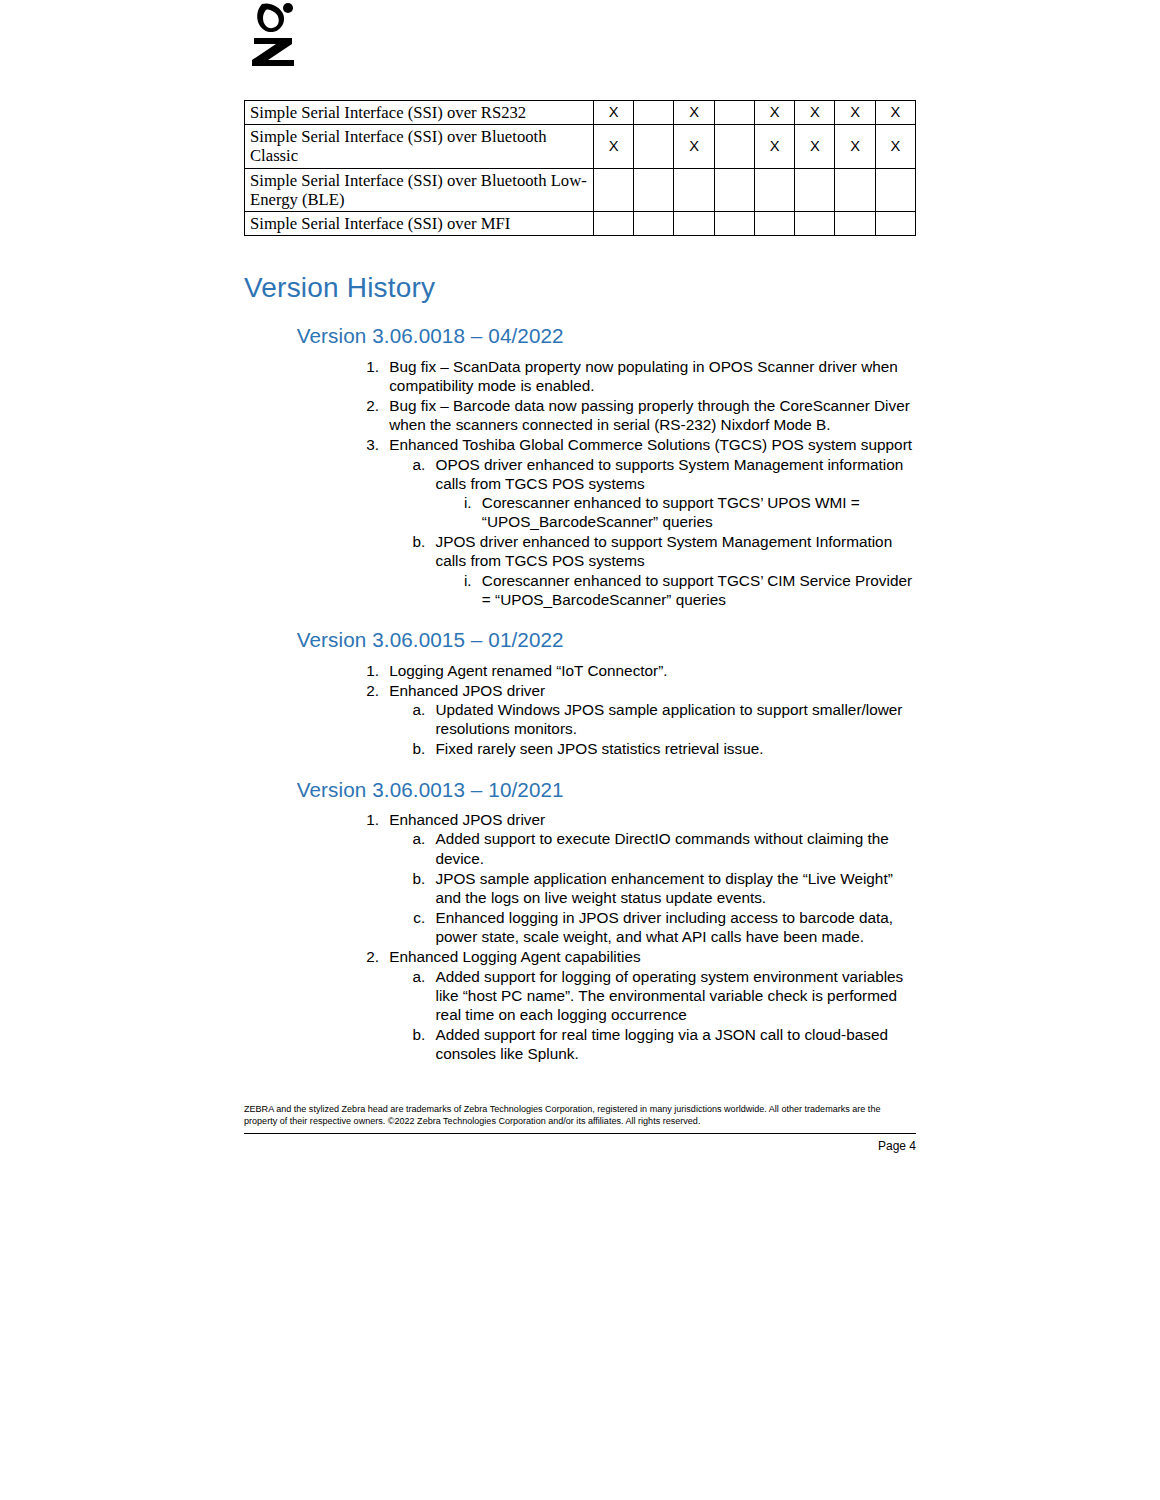| Simple Serial Interface (SSI) over RS232 | X | | X | | X | X | X | X |
| Simple Serial Interface (SSI) over Bluetooth Classic | X | | X | | X | X | X | X |
| Simple Serial Interface (SSI) over Bluetooth Low-Energy (BLE) | | | | | | | | |
| Simple Serial Interface (SSI) over MFI | | | | | | | | |
Version History
Version 3.06.0018 – 04/2022
Bug fix – ScanData property now populating in OPOS Scanner driver when compatibility mode is enabled.
Bug fix – Barcode data now passing properly through the CoreScanner Diver when the scanners connected in serial (RS-232) Nixdorf Mode B.
Enhanced Toshiba Global Commerce Solutions (TGCS) POS system support
OPOS driver enhanced to supports System Management information calls from TGCS POS systems
Corescanner enhanced to support TGCS’ UPOS WMI = “UPOS_BarcodeScanner” queries
JPOS driver enhanced to support System Management Information calls from TGCS POS systems
Corescanner enhanced to support TGCS’ CIM Service Provider = “UPOS_BarcodeScanner” queries
Version 3.06.0015 – 01/2022
Logging Agent renamed “IoT Connector”.
Enhanced JPOS driver
Updated Windows JPOS sample application to support smaller/lower resolutions monitors.
Fixed rarely seen JPOS statistics retrieval issue.
Version 3.06.0013 – 10/2021
Enhanced JPOS driver
Added support to execute DirectIO commands without claiming the device.
JPOS sample application enhancement to display the “Live Weight” and the logs on live weight status update events.
Enhanced logging in JPOS driver including access to barcode data, power state, scale weight, and what API calls have been made.
Enhanced Logging Agent capabilities
Added support for logging of operating system environment variables like “host PC name”. The environmental variable check is performed real time on each logging occurrence
Added support for real time logging via a JSON call to cloud-based consoles like Splunk.
ZEBRA and the stylized Zebra head are trademarks of Zebra Technologies Corporation, registered in many jurisdictions worldwide. All other trademarks are the property of their respective owners. ©2022 Zebra Technologies Corporation and/or its affiliates. All rights reserved.
Page 4